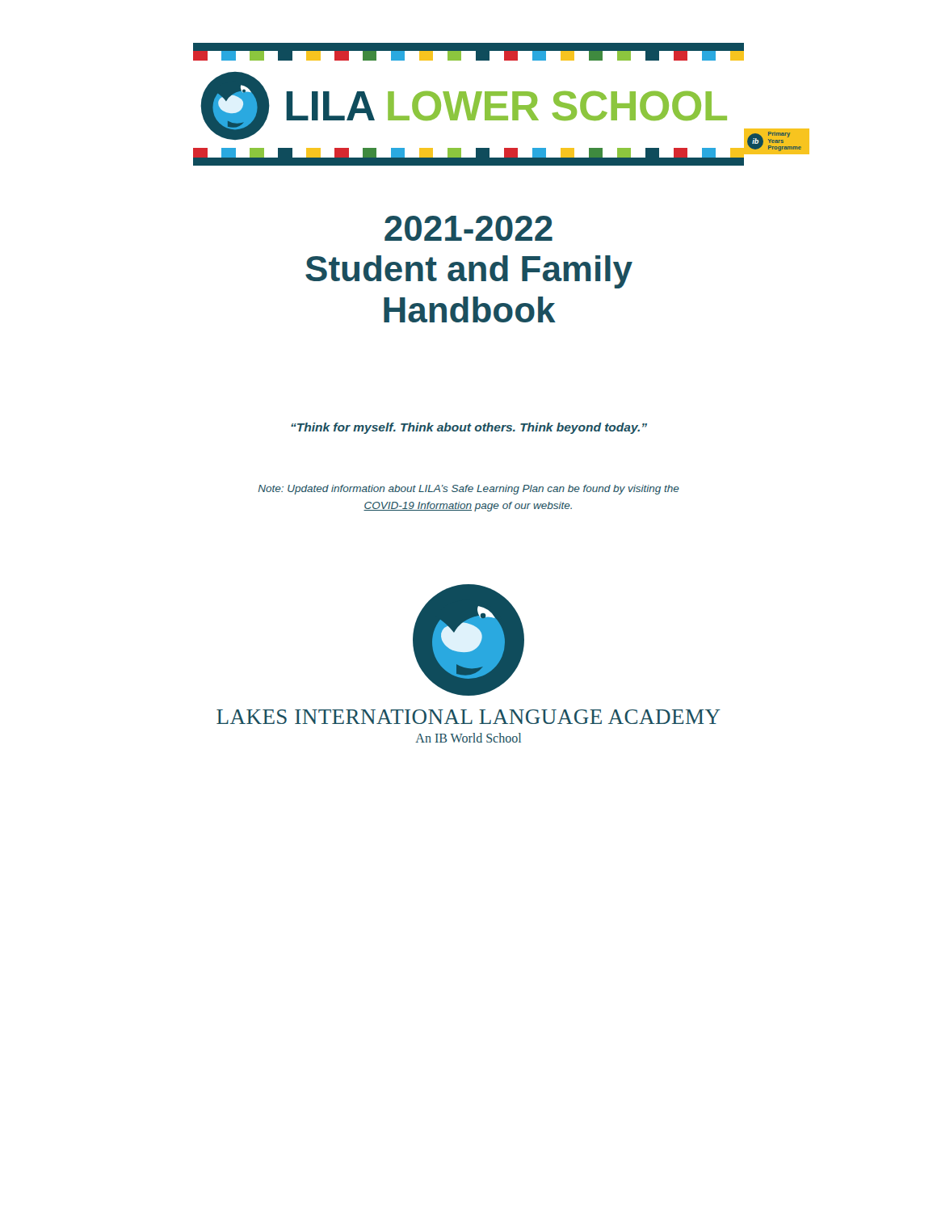LILA LOWER SCHOOL
ib Primary
Years
Programme
2021-2022
Student and Family
Handbook
“Think for myself. Think about others. Think beyond today.”
Note: Updated information about LILA’s Safe Learning Plan can be found by visiting the COVID-19 Information page of our website.
LAKES INTERNATIONAL LANGUAGE ACADEMY
An IB World School